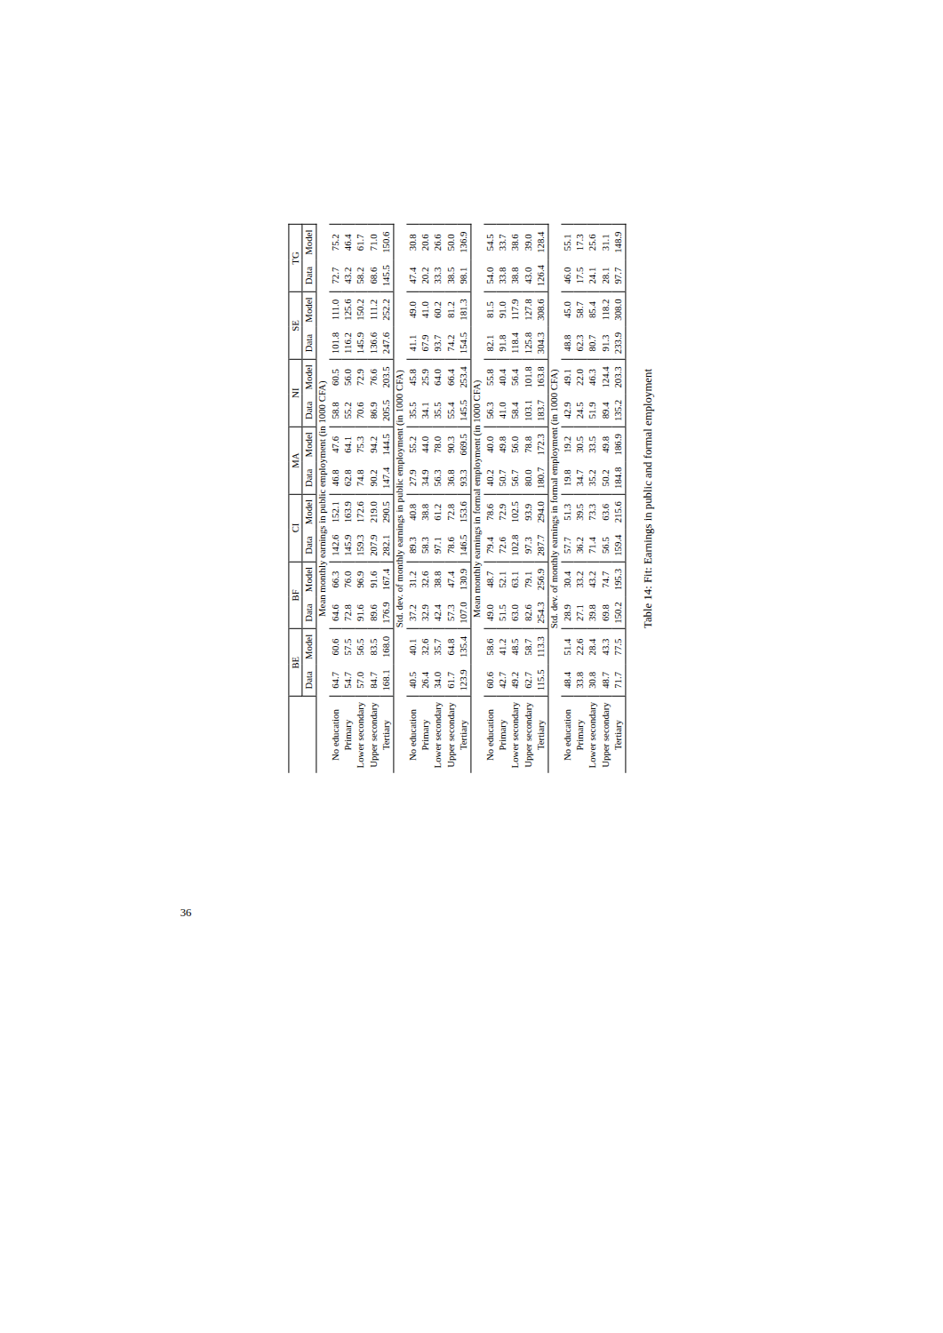| | BE | BF | CI | MA | NI | SE | TG |
| --- | --- | --- | --- | --- | --- | --- | --- |
| | Data | Model | Data | Model | Data | Model | Data | Model | Data | Model | Data | Model | Data | Model |
| Mean monthly earnings in public employment (in 1000 CFA) |
| No education | 64.7 | 60.6 | 64.6 | 66.3 | 142.6 | 152.1 | 46.8 | 47.6 | 58.8 | 60.5 | 101.8 | 111.0 | 72.7 | 75.2 |
| Primary | 54.7 | 57.5 | 72.8 | 76.0 | 145.9 | 163.9 | 62.8 | 64.1 | 55.2 | 56.0 | 116.2 | 125.6 | 43.2 | 46.4 |
| Lower secondary | 57.0 | 56.5 | 91.6 | 96.9 | 159.3 | 172.6 | 74.8 | 75.3 | 70.6 | 72.9 | 145.9 | 150.2 | 58.2 | 61.7 |
| Upper secondary | 84.7 | 83.5 | 89.6 | 91.6 | 207.9 | 219.0 | 90.2 | 94.2 | 86.9 | 76.6 | 136.6 | 111.2 | 68.6 | 71.0 |
| Tertiary | 168.1 | 168.0 | 176.9 | 167.4 | 282.1 | 290.5 | 147.4 | 144.5 | 205.5 | 203.5 | 247.6 | 252.2 | 145.5 | 150.6 |
| Std. dev. of monthly earnings in public employment (in 1000 CFA) |
| No education | 40.5 | 40.1 | 37.2 | 31.2 | 89.3 | 40.8 | 27.9 | 55.2 | 35.5 | 45.8 | 41.1 | 49.0 | 47.4 | 30.8 |
| Primary | 26.4 | 32.6 | 32.9 | 32.6 | 58.3 | 38.8 | 34.9 | 44.0 | 34.1 | 25.9 | 67.9 | 41.0 | 20.2 | 20.6 |
| Lower secondary | 34.0 | 35.7 | 42.4 | 38.8 | 97.1 | 61.2 | 56.3 | 78.0 | 35.5 | 64.0 | 93.7 | 60.2 | 33.3 | 26.6 |
| Upper secondary | 61.7 | 64.8 | 57.3 | 47.4 | 78.6 | 72.8 | 36.8 | 90.3 | 55.4 | 66.4 | 74.2 | 81.2 | 38.5 | 50.0 |
| Tertiary | 123.9 | 135.4 | 107.0 | 130.9 | 146.5 | 153.6 | 93.3 | 669.5 | 145.5 | 253.4 | 154.5 | 181.3 | 98.1 | 136.9 |
| Mean monthly earnings in formal employment (in 1000 CFA) |
| No education | 60.6 | 58.6 | 49.0 | 48.7 | 79.4 | 78.6 | 40.2 | 40.0 | 56.3 | 55.8 | 82.1 | 81.5 | 54.0 | 54.5 |
| Primary | 42.7 | 41.2 | 51.5 | 52.1 | 72.6 | 72.9 | 50.7 | 49.8 | 41.0 | 40.4 | 91.8 | 91.0 | 33.8 | 33.7 |
| Lower secondary | 49.2 | 48.5 | 63.0 | 63.1 | 102.8 | 102.5 | 56.7 | 56.0 | 58.4 | 56.4 | 118.4 | 117.9 | 38.8 | 38.6 |
| Upper secondary | 62.7 | 58.7 | 82.6 | 79.1 | 97.3 | 93.9 | 80.0 | 78.8 | 103.1 | 101.8 | 125.8 | 127.8 | 43.0 | 39.0 |
| Tertiary | 115.5 | 113.3 | 254.3 | 256.9 | 287.7 | 294.0 | 180.7 | 172.3 | 183.7 | 163.8 | 304.3 | 308.6 | 126.4 | 128.4 |
| Std. dev. of monthly earnings in formal employment (in 1000 CFA) |
| No education | 48.4 | 51.4 | 28.9 | 30.4 | 57.7 | 51.3 | 19.8 | 19.2 | 42.9 | 49.1 | 48.8 | 45.0 | 46.0 | 55.1 |
| Primary | 33.8 | 22.6 | 27.1 | 33.2 | 36.2 | 39.5 | 34.7 | 30.5 | 24.5 | 22.0 | 62.3 | 58.7 | 17.5 | 17.3 |
| Lower secondary | 30.8 | 28.4 | 39.8 | 43.2 | 71.4 | 73.3 | 35.2 | 33.5 | 51.9 | 46.3 | 80.7 | 85.4 | 24.1 | 25.6 |
| Upper secondary | 48.7 | 43.3 | 69.8 | 74.7 | 56.5 | 63.6 | 50.2 | 49.8 | 89.4 | 124.4 | 91.3 | 118.2 | 28.1 | 31.1 |
| Tertiary | 71.7 | 77.5 | 150.2 | 195.3 | 159.4 | 215.6 | 184.8 | 186.9 | 135.2 | 203.3 | 233.9 | 308.0 | 97.7 | 148.9 |
Table 14: Fit: Earnings in public and formal employment
36